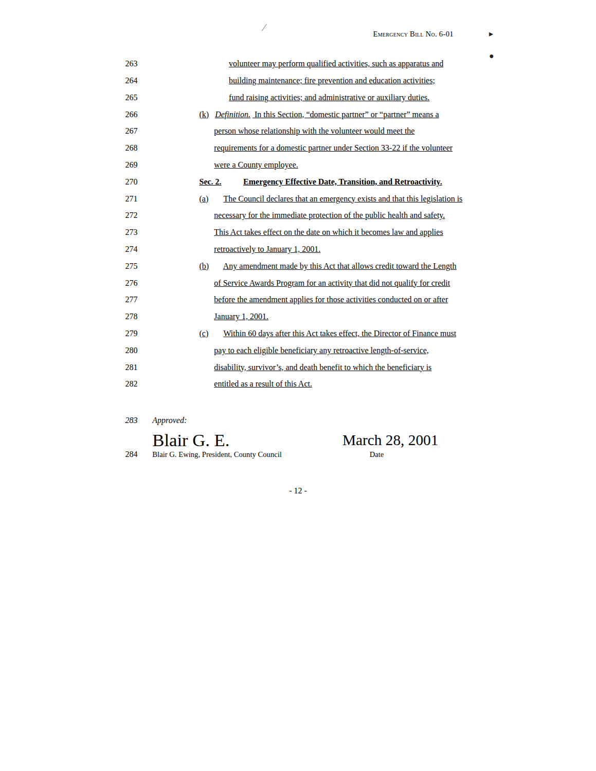▸
●
⁄ Emergency Bill No. 6-01
| 263 | volunteer may perform qualified activities, such as apparatus and |
| 264 | building maintenance; fire prevention and education activities; |
| 265 | fund raising activities; and administrative or auxiliary duties. |
| 266 | (k) Definition. In this Section, “domestic partner” or “partner” means a |
| 267 | person whose relationship with the volunteer would meet the |
| 268 | requirements for a domestic partner under Section 33-22 if the volunteer |
| 269 | were a County employee. |
| 270 | Sec. 2. Emergency Effective Date, Transition, and Retroactivity. |
| 271 | (a) The Council declares that an emergency exists and that this legislation is |
| 272 | necessary for the immediate protection of the public health and safety. |
| 273 | This Act takes effect on the date on which it becomes law and applies |
| 274 | retroactively to January 1, 2001. |
| 275 | (b) Any amendment made by this Act that allows credit toward the Length |
| 276 | of Service Awards Program for an activity that did not qualify for credit |
| 277 | before the amendment applies for those activities conducted on or after |
| 278 | January 1, 2001. |
| 279 | (c) Within 60 days after this Act takes effect, the Director of Finance must |
| 280 | pay to each eligible beneficiary any retroactive length-of-service, |
| 281 | disability, survivor’s, and death benefit to which the beneficiary is |
| 282 | entitled as a result of this Act. |
| 283 | Approved: |
284
Blair G. E.
Blair G. Ewing, President, County Council
March 28, 2001
Date
- 12 -